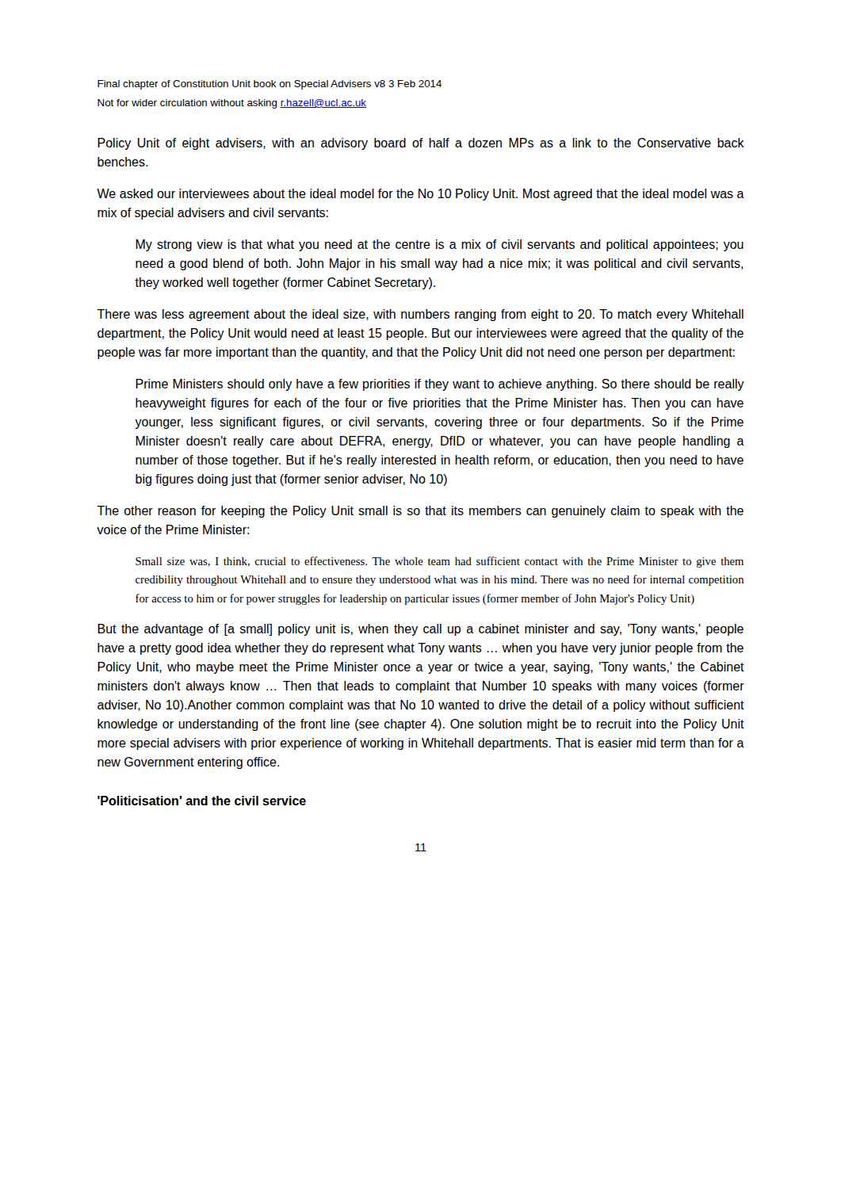Final chapter of Constitution Unit book on Special Advisers v8 3 Feb 2014
Not for wider circulation without asking r.hazell@ucl.ac.uk
Policy Unit of eight advisers, with an advisory board of half a dozen MPs as a link to the Conservative back benches.
We asked our interviewees about the ideal model for the No 10 Policy Unit. Most agreed that the ideal model was a mix of special advisers and civil servants:
My strong view is that what you need at the centre is a mix of civil servants and political appointees; you need a good blend of both. John Major in his small way had a nice mix; it was political and civil servants, they worked well together (former Cabinet Secretary).
There was less agreement about the ideal size, with numbers ranging from eight to 20. To match every Whitehall department, the Policy Unit would need at least 15 people. But our interviewees were agreed that the quality of the people was far more important than the quantity, and that the Policy Unit did not need one person per department:
Prime Ministers should only have a few priorities if they want to achieve anything. So there should be really heavyweight figures for each of the four or five priorities that the Prime Minister has. Then you can have younger, less significant figures, or civil servants, covering three or four departments. So if the Prime Minister doesn't really care about DEFRA, energy, DfID or whatever, you can have people handling a number of those together. But if he's really interested in health reform, or education, then you need to have big figures doing just that (former senior adviser, No 10)
The other reason for keeping the Policy Unit small is so that its members can genuinely claim to speak with the voice of the Prime Minister:
Small size was, I think, crucial to effectiveness. The whole team had sufficient contact with the Prime Minister to give them credibility throughout Whitehall and to ensure they understood what was in his mind. There was no need for internal competition for access to him or for power struggles for leadership on particular issues (former member of John Major's Policy Unit)
But the advantage of [a small] policy unit is, when they call up a cabinet minister and say, 'Tony wants,' people have a pretty good idea whether they do represent what Tony wants … when you have very junior people from the Policy Unit, who maybe meet the Prime Minister once a year or twice a year, saying, 'Tony wants,' the Cabinet ministers don't always know … Then that leads to complaint that Number 10 speaks with many voices (former adviser, No 10).Another common complaint was that No 10 wanted to drive the detail of a policy without sufficient knowledge or understanding of the front line (see chapter 4). One solution might be to recruit into the Policy Unit more special advisers with prior experience of working in Whitehall departments. That is easier mid term than for a new Government entering office.
'Politicisation' and the civil service
11